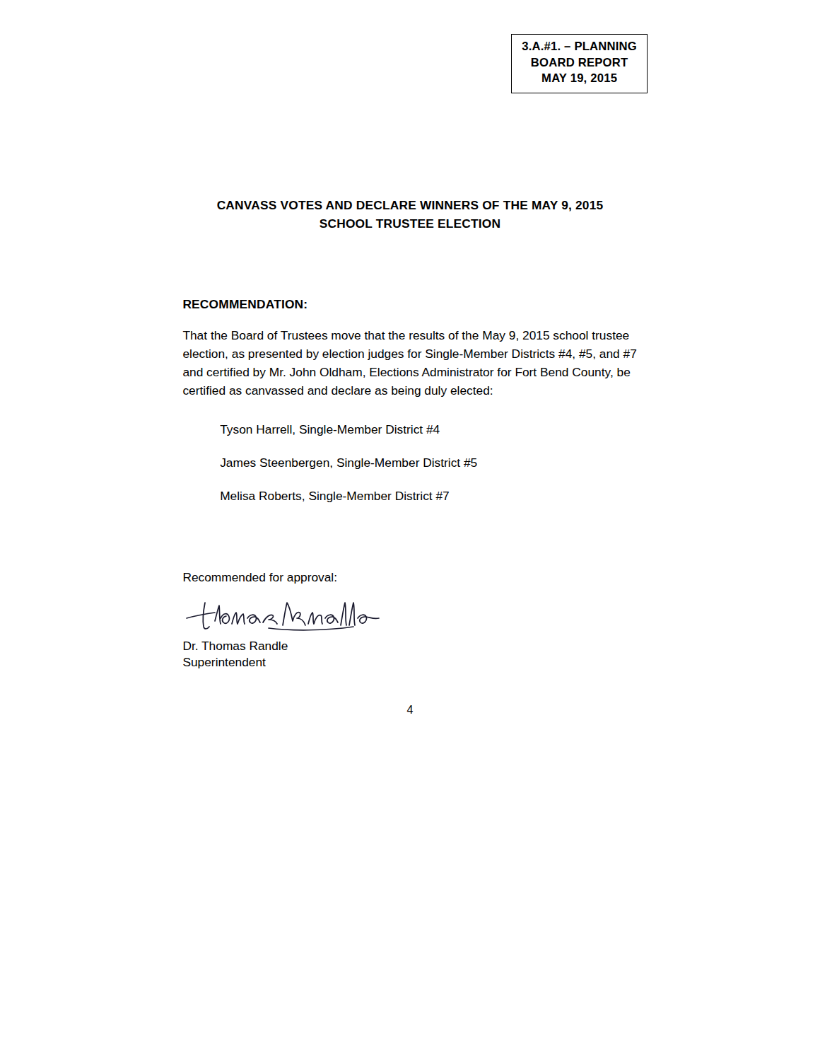3.A.#1. – PLANNING
BOARD REPORT
MAY 19, 2015
CANVASS VOTES AND DECLARE WINNERS OF THE MAY 9, 2015
SCHOOL TRUSTEE ELECTION
RECOMMENDATION:
That the Board of Trustees move that the results of the May 9, 2015 school trustee election, as presented by election judges for Single-Member Districts #4, #5, and #7 and certified by Mr. John Oldham, Elections Administrator for Fort Bend County, be certified as canvassed and declare as being duly elected:
Tyson Harrell, Single-Member District #4
James Steenbergen, Single-Member District #5
Melisa Roberts, Single-Member District #7
Recommended for approval:
Dr. Thomas Randle
Superintendent
4